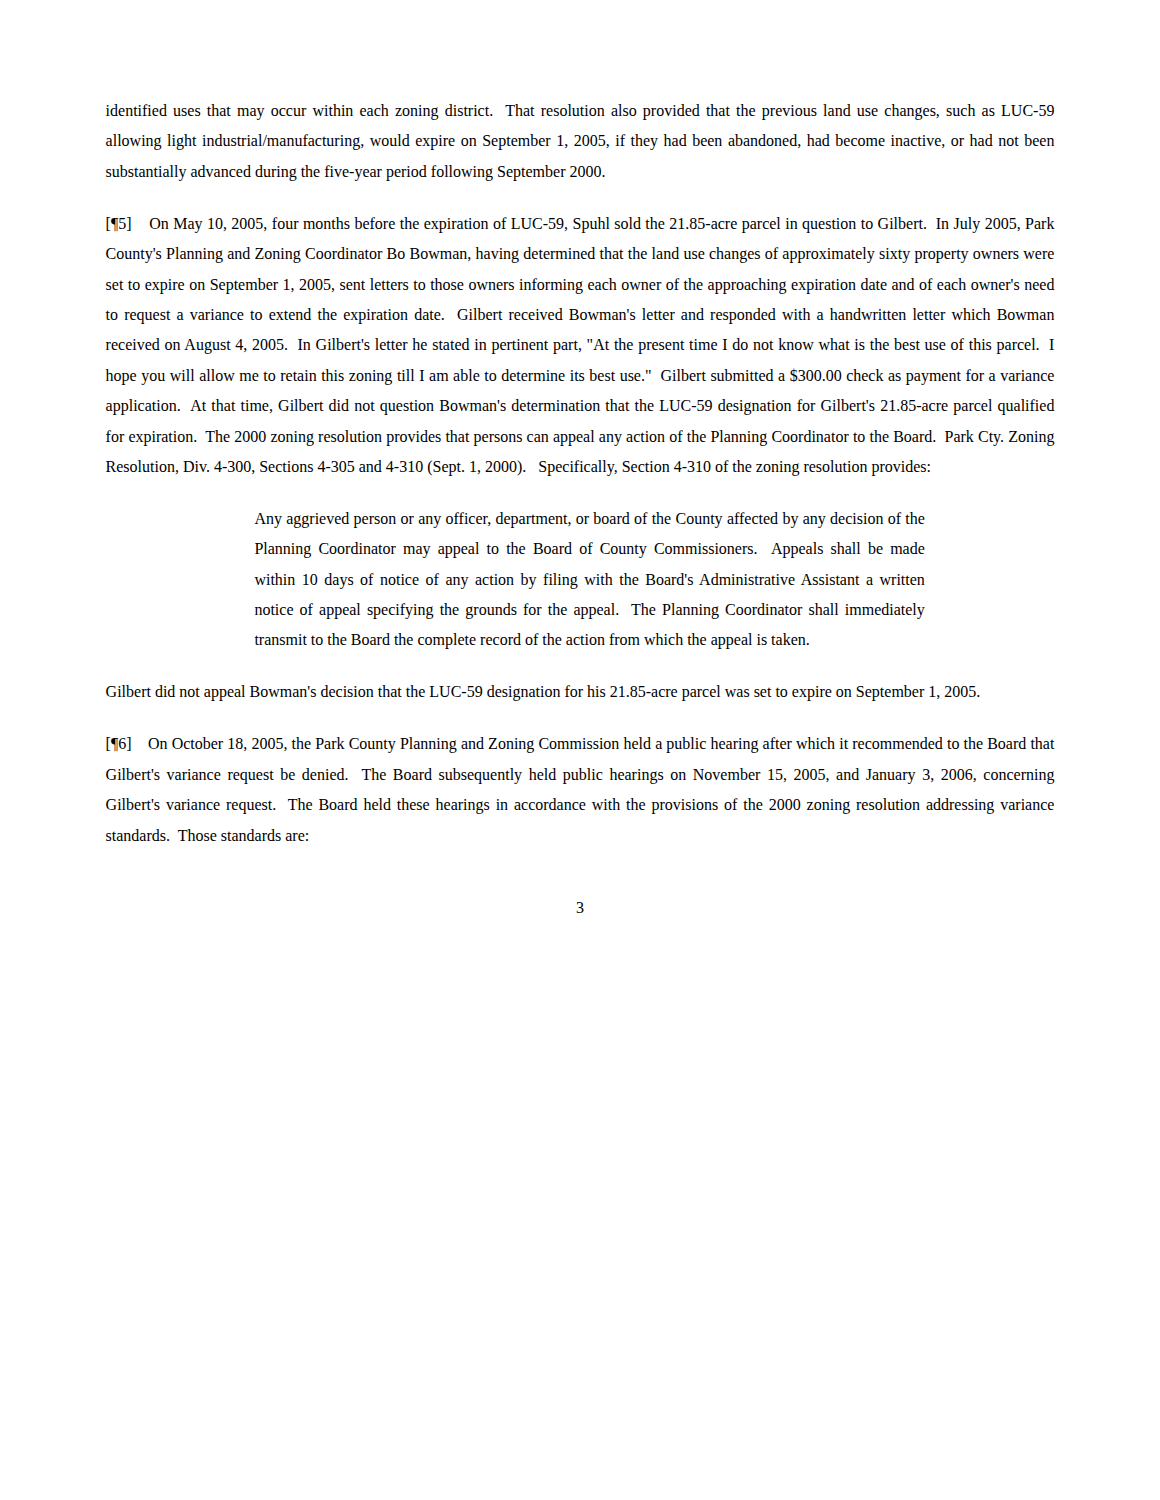identified uses that may occur within each zoning district. That resolution also provided that the previous land use changes, such as LUC-59 allowing light industrial/manufacturing, would expire on September 1, 2005, if they had been abandoned, had become inactive, or had not been substantially advanced during the five-year period following September 2000.
[¶5] On May 10, 2005, four months before the expiration of LUC-59, Spuhl sold the 21.85-acre parcel in question to Gilbert. In July 2005, Park County's Planning and Zoning Coordinator Bo Bowman, having determined that the land use changes of approximately sixty property owners were set to expire on September 1, 2005, sent letters to those owners informing each owner of the approaching expiration date and of each owner's need to request a variance to extend the expiration date. Gilbert received Bowman's letter and responded with a handwritten letter which Bowman received on August 4, 2005. In Gilbert's letter he stated in pertinent part, "At the present time I do not know what is the best use of this parcel. I hope you will allow me to retain this zoning till I am able to determine its best use." Gilbert submitted a $300.00 check as payment for a variance application. At that time, Gilbert did not question Bowman's determination that the LUC-59 designation for Gilbert's 21.85-acre parcel qualified for expiration. The 2000 zoning resolution provides that persons can appeal any action of the Planning Coordinator to the Board. Park Cty. Zoning Resolution, Div. 4-300, Sections 4-305 and 4-310 (Sept. 1, 2000). Specifically, Section 4-310 of the zoning resolution provides:
Any aggrieved person or any officer, department, or board of the County affected by any decision of the Planning Coordinator may appeal to the Board of County Commissioners. Appeals shall be made within 10 days of notice of any action by filing with the Board's Administrative Assistant a written notice of appeal specifying the grounds for the appeal. The Planning Coordinator shall immediately transmit to the Board the complete record of the action from which the appeal is taken.
Gilbert did not appeal Bowman's decision that the LUC-59 designation for his 21.85-acre parcel was set to expire on September 1, 2005.
[¶6] On October 18, 2005, the Park County Planning and Zoning Commission held a public hearing after which it recommended to the Board that Gilbert's variance request be denied. The Board subsequently held public hearings on November 15, 2005, and January 3, 2006, concerning Gilbert's variance request. The Board held these hearings in accordance with the provisions of the 2000 zoning resolution addressing variance standards. Those standards are:
3